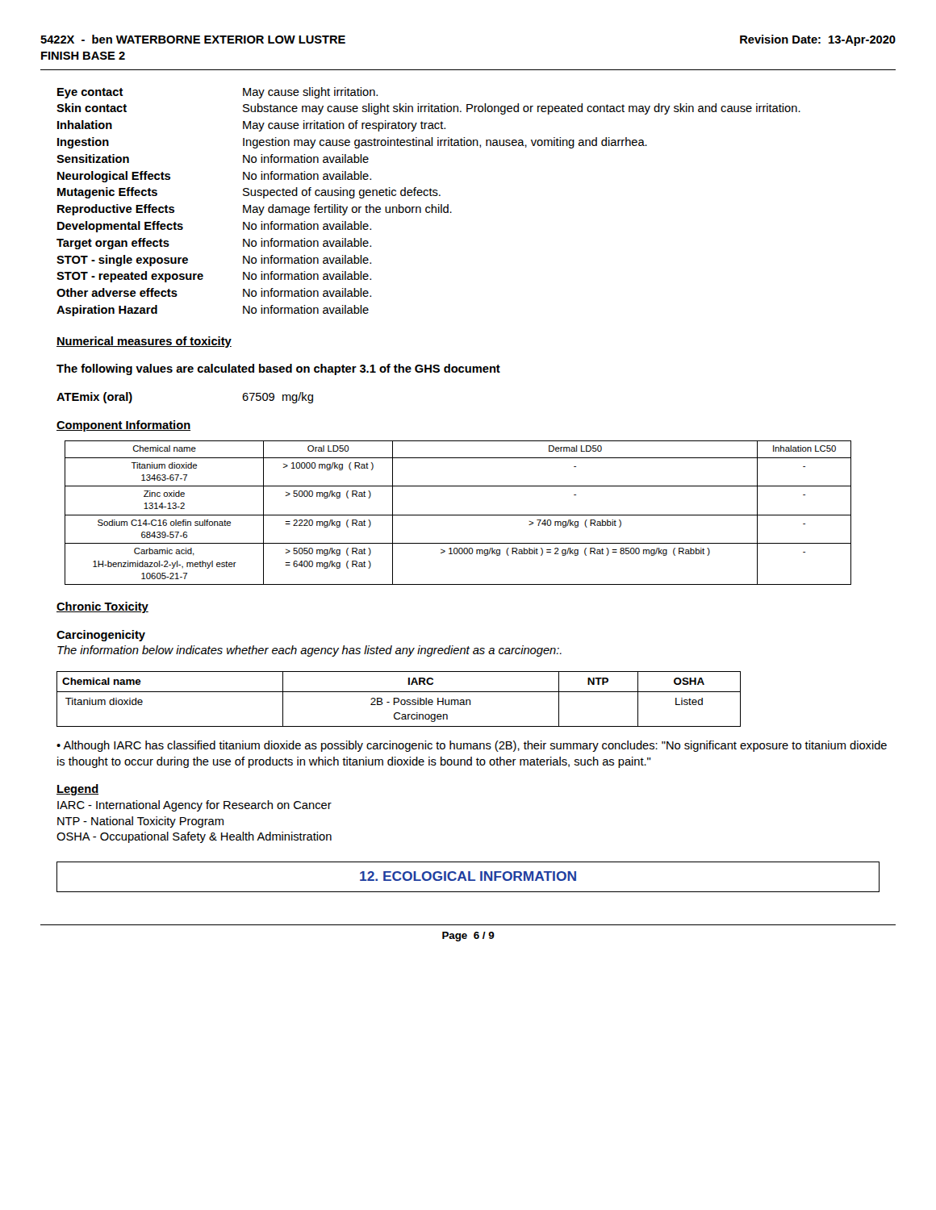5422X - ben WATERBORNE EXTERIOR LOW LUSTRE
FINISH BASE 2
Revision Date: 13-Apr-2020
| Eye contact | May cause slight irritation. |
| Skin contact | Substance may cause slight skin irritation. Prolonged or repeated contact may dry skin and cause irritation. |
| Inhalation | May cause irritation of respiratory tract. |
| Ingestion | Ingestion may cause gastrointestinal irritation, nausea, vomiting and diarrhea. |
| Sensitization | No information available |
| Neurological Effects | No information available. |
| Mutagenic Effects | Suspected of causing genetic defects. |
| Reproductive Effects | May damage fertility or the unborn child. |
| Developmental Effects | No information available. |
| Target organ effects | No information available. |
| STOT - single exposure | No information available. |
| STOT - repeated exposure | No information available. |
| Other adverse effects | No information available. |
| Aspiration Hazard | No information available |
Numerical measures of toxicity
The following values are calculated based on chapter 3.1 of the GHS document
ATEmix (oral)
67509 mg/kg
Component Information
| Chemical name | Oral LD50 | Dermal LD50 | Inhalation LC50 |
| --- | --- | --- | --- |
| Titanium dioxide 13463-67-7 | > 10000 mg/kg ( Rat ) | - | - |
| Zinc oxide 1314-13-2 | > 5000 mg/kg ( Rat ) | - | - |
| Sodium C14-C16 olefin sulfonate 68439-57-6 | = 2220 mg/kg ( Rat ) | > 740 mg/kg ( Rabbit ) | - |
| Carbamic acid, 1H-benzimidazol-2-yl-, methyl ester 10605-21-7 | > 5050 mg/kg ( Rat ) = 6400 mg/kg ( Rat ) | > 10000 mg/kg ( Rabbit ) = 2 g/kg ( Rat ) = 8500 mg/kg ( Rabbit ) | - |
Chronic Toxicity
Carcinogenicity
The information below indicates whether each agency has listed any ingredient as a carcinogen:.
| Chemical name | IARC | NTP | OSHA |
| --- | --- | --- | --- |
| Titanium dioxide | 2B - Possible Human Carcinogen | | Listed |
• Although IARC has classified titanium dioxide as possibly carcinogenic to humans (2B), their summary concludes: "No significant exposure to titanium dioxide is thought to occur during the use of products in which titanium dioxide is bound to other materials, such as paint."
Legend
IARC - International Agency for Research on Cancer
NTP - National Toxicity Program
OSHA - Occupational Safety & Health Administration
12. ECOLOGICAL INFORMATION
Page 6 / 9